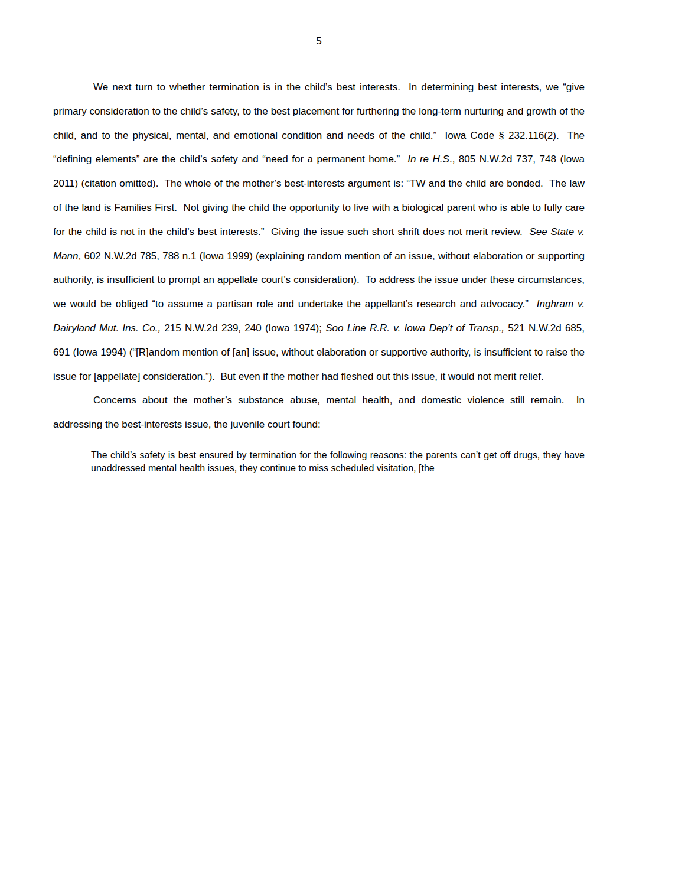5
We next turn to whether termination is in the child’s best interests. In determining best interests, we “give primary consideration to the child’s safety, to the best placement for furthering the long-term nurturing and growth of the child, and to the physical, mental, and emotional condition and needs of the child.” Iowa Code § 232.116(2). The “defining elements” are the child’s safety and “need for a permanent home.” In re H.S., 805 N.W.2d 737, 748 (Iowa 2011) (citation omitted). The whole of the mother’s best-interests argument is: “TW and the child are bonded. The law of the land is Families First. Not giving the child the opportunity to live with a biological parent who is able to fully care for the child is not in the child’s best interests.” Giving the issue such short shrift does not merit review. See State v. Mann, 602 N.W.2d 785, 788 n.1 (Iowa 1999) (explaining random mention of an issue, without elaboration or supporting authority, is insufficient to prompt an appellate court’s consideration). To address the issue under these circumstances, we would be obliged “to assume a partisan role and undertake the appellant’s research and advocacy.” Inghram v. Dairyland Mut. Ins. Co., 215 N.W.2d 239, 240 (Iowa 1974); Soo Line R.R. v. Iowa Dep’t of Transp., 521 N.W.2d 685, 691 (Iowa 1994) (“[R]andom mention of [an] issue, without elaboration or supportive authority, is insufficient to raise the issue for [appellate] consideration.”). But even if the mother had fleshed out this issue, it would not merit relief.
Concerns about the mother’s substance abuse, mental health, and domestic violence still remain. In addressing the best-interests issue, the juvenile court found:
The child’s safety is best ensured by termination for the following reasons: the parents can’t get off drugs, they have unaddressed mental health issues, they continue to miss scheduled visitation, [the